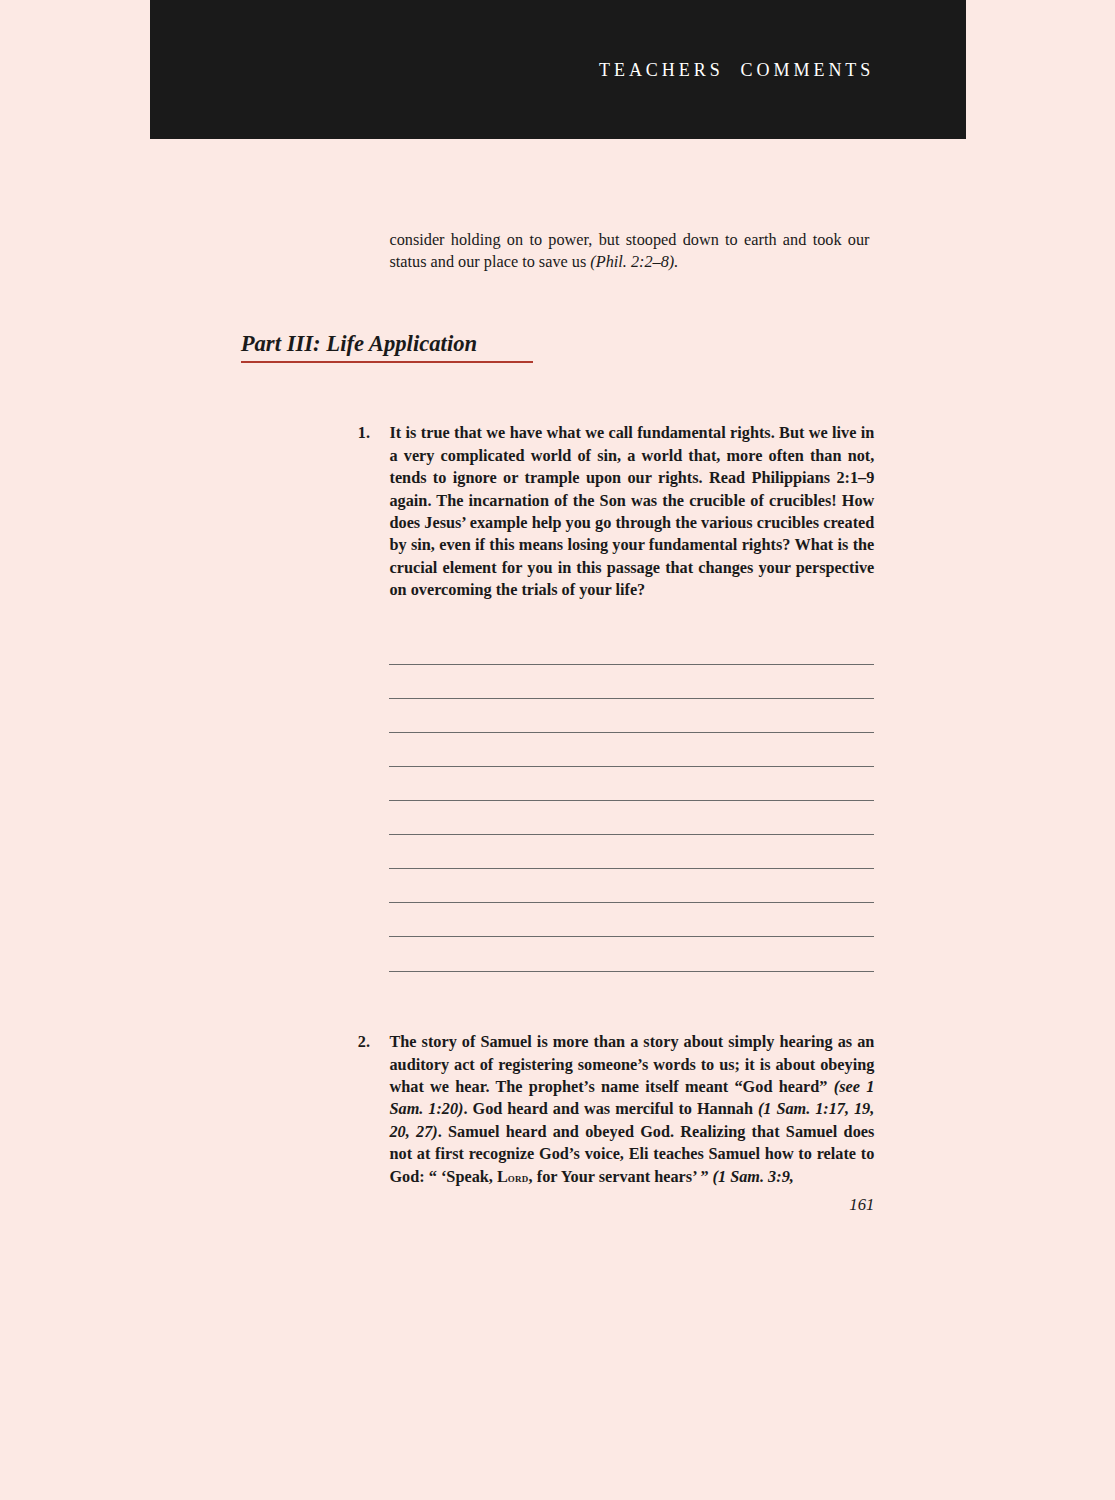Teachers Comments
consider holding on to power, but stooped down to earth and took our status and our place to save us (Phil. 2:2–8).
Part III: Life Application
1. It is true that we have what we call fundamental rights. But we live in a very complicated world of sin, a world that, more often than not, tends to ignore or trample upon our rights. Read Philippians 2:1–9 again. The incarnation of the Son was the crucible of crucibles! How does Jesus’ example help you go through the various crucibles created by sin, even if this means losing your fundamental rights? What is the crucial element for you in this passage that changes your perspective on overcoming the trials of your life?
2. The story of Samuel is more than a story about simply hearing as an auditory act of registering someone’s words to us; it is about obeying what we hear. The prophet’s name itself meant “God heard” (see 1 Sam. 1:20). God heard and was merciful to Hannah (1 Sam. 1:17, 19, 20, 27). Samuel heard and obeyed God. Realizing that Samuel does not at first recognize God’s voice, Eli teaches Samuel how to relate to God: “ ‘Speak, Lord, for Your servant hears’ ” (1 Sam. 3:9,
161